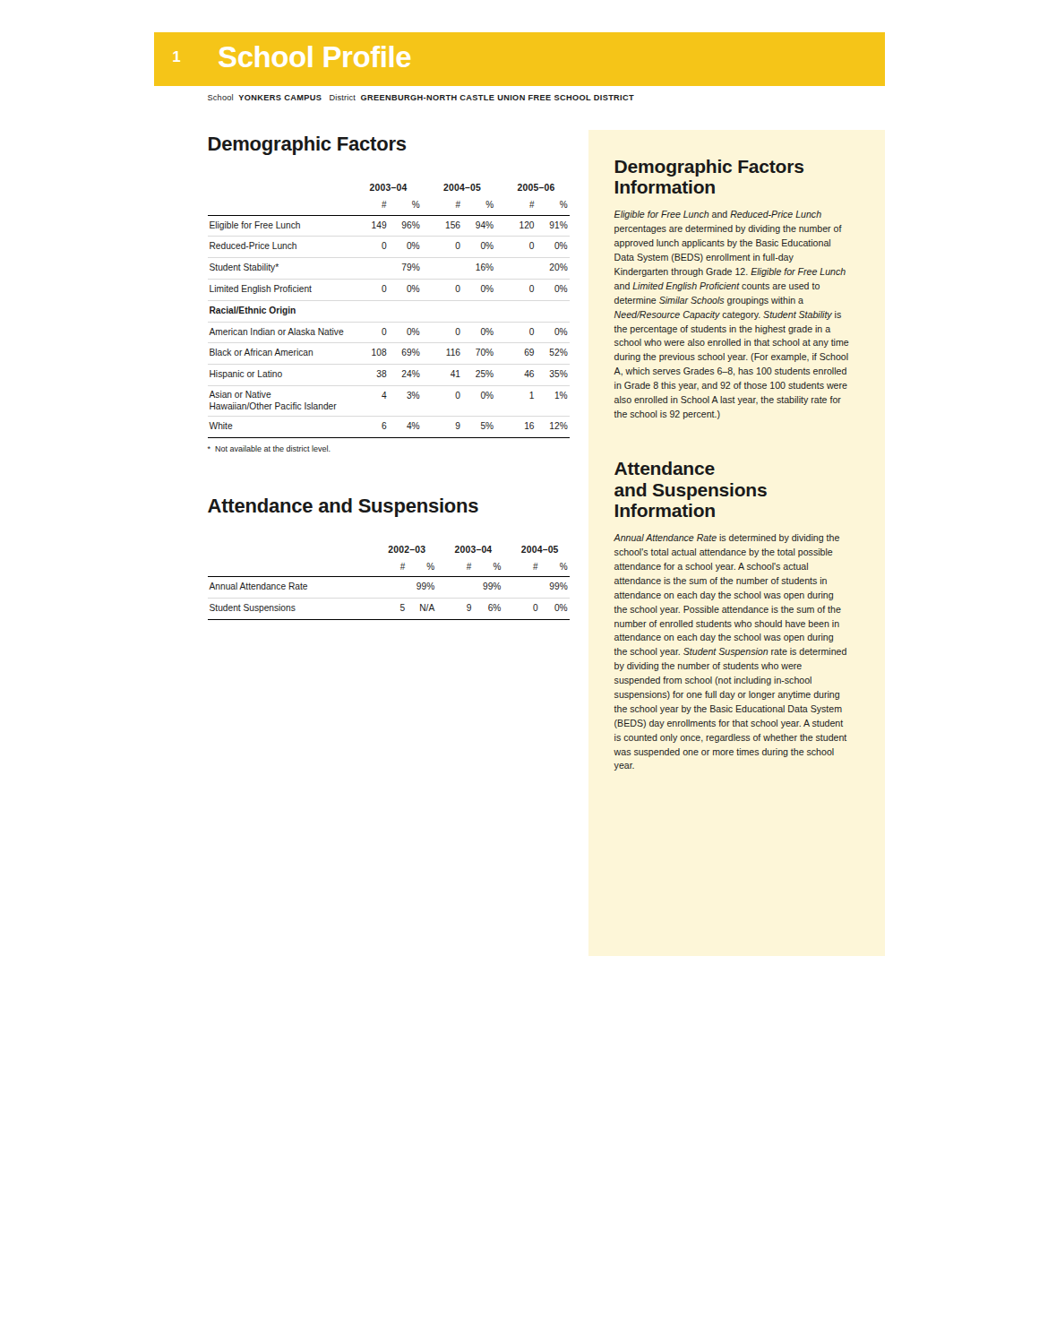1
School Profile
School YONKERS CAMPUS District GREENBURGH-NORTH CASTLE UNION FREE SCHOOL DISTRICT
Demographic Factors
| | 2003–04 | | 2004–05 | | 2005–06 |
| --- | --- | --- | --- | --- | --- |
| | # | % | | # | % | | # | % |
| Eligible for Free Lunch | 149 | 96% | | 156 | 94% | | 120 | 91% |
| Reduced-Price Lunch | 0 | 0% | | 0 | 0% | | 0 | 0% |
| Student Stability* | | 79% | | | 16% | | | 20% |
| Limited English Proficient | 0 | 0% | | 0 | 0% | | 0 | 0% |
| Racial/Ethnic Origin | | | | | | | | |
| American Indian or Alaska Native | 0 | 0% | | 0 | 0% | | 0 | 0% |
| Black or African American | 108 | 69% | | 116 | 70% | | 69 | 52% |
| Hispanic or Latino | 38 | 24% | | 41 | 25% | | 46 | 35% |
| Asian or Native Hawaiian/Other Pacific Islander | 4 | 3% | | 0 | 0% | | 1 | 1% |
| White | 6 | 4% | | 9 | 5% | | 16 | 12% |
* Not available at the district level.
Attendance and Suspensions
| | 2002–03 | | 2003–04 | | 2004–05 |
| --- | --- | --- | --- | --- | --- |
| | # | % | | # | % | | # | % |
| Annual Attendance Rate | | 99% | | | 99% | | | 99% |
| Student Suspensions | 5 | N/A | | 9 | 6% | | 0 | 0% |
Demographic Factors
Information
Eligible for Free Lunch and Reduced-Price Lunch percentages are determined by dividing the number of approved lunch applicants by the Basic Educational Data System (BEDS) enrollment in full-day Kindergarten through Grade 12. Eligible for Free Lunch and Limited English Proficient counts are used to determine Similar Schools groupings within a Need/Resource Capacity category. Student Stability is the percentage of students in the highest grade in a school who were also enrolled in that school at any time during the previous school year. (For example, if School A, which serves Grades 6–8, has 100 students enrolled in Grade 8 this year, and 92 of those 100 students were also enrolled in School A last year, the stability rate for the school is 92 percent.)
Attendance
and Suspensions
Information
Annual Attendance Rate is determined by dividing the school's total actual attendance by the total possible attendance for a school year. A school's actual attendance is the sum of the number of students in attendance on each day the school was open during the school year. Possible attendance is the sum of the number of enrolled students who should have been in attendance on each day the school was open during the school year. Student Suspension rate is determined by dividing the number of students who were suspended from school (not including in-school suspensions) for one full day or longer anytime during the school year by the Basic Educational Data System (BEDS) day enrollments for that school year. A student is counted only once, regardless of whether the student was suspended one or more times during the school year.